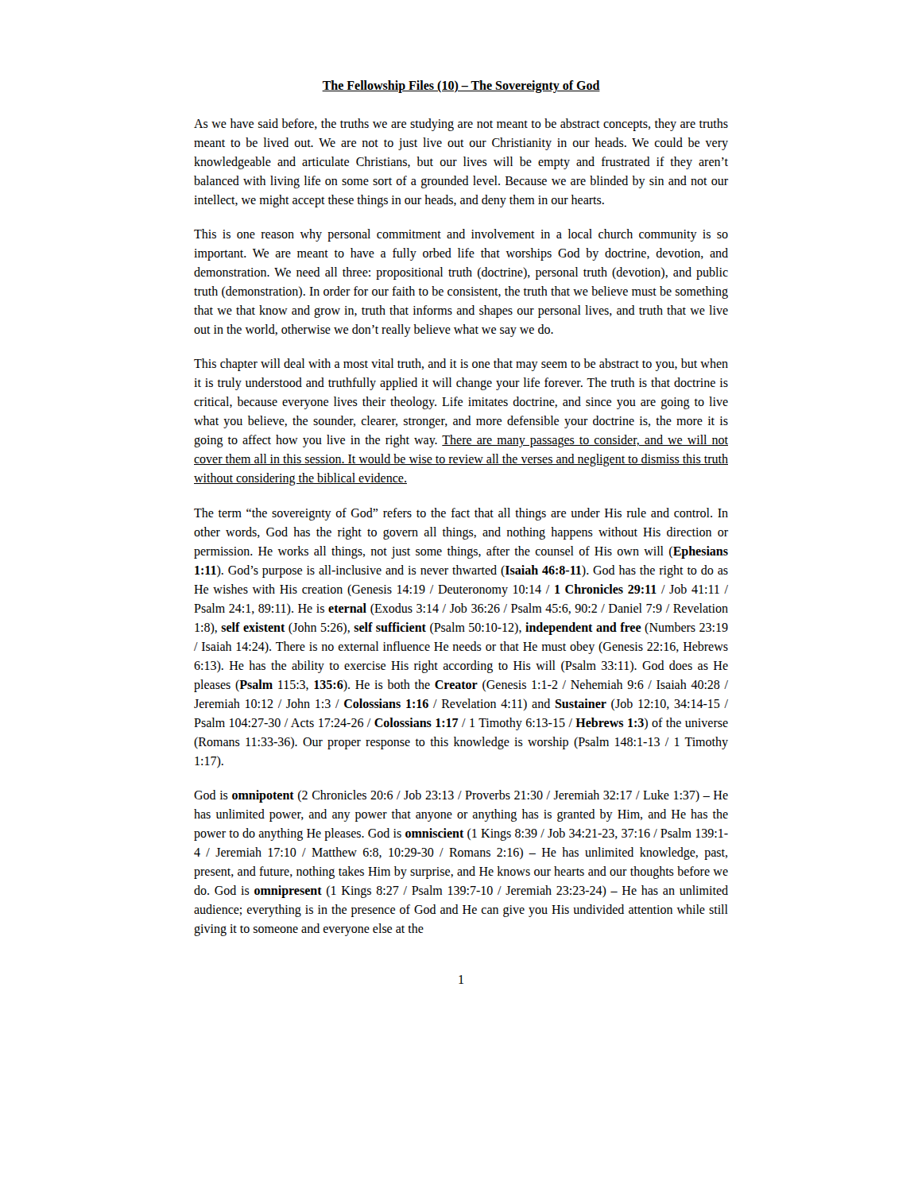The Fellowship Files (10) – The Sovereignty of God
As we have said before, the truths we are studying are not meant to be abstract concepts, they are truths meant to be lived out. We are not to just live out our Christianity in our heads. We could be very knowledgeable and articulate Christians, but our lives will be empty and frustrated if they aren’t balanced with living life on some sort of a grounded level. Because we are blinded by sin and not our intellect, we might accept these things in our heads, and deny them in our hearts.
This is one reason why personal commitment and involvement in a local church community is so important. We are meant to have a fully orbed life that worships God by doctrine, devotion, and demonstration. We need all three: propositional truth (doctrine), personal truth (devotion), and public truth (demonstration). In order for our faith to be consistent, the truth that we believe must be something that we that know and grow in, truth that informs and shapes our personal lives, and truth that we live out in the world, otherwise we don’t really believe what we say we do.
This chapter will deal with a most vital truth, and it is one that may seem to be abstract to you, but when it is truly understood and truthfully applied it will change your life forever. The truth is that doctrine is critical, because everyone lives their theology. Life imitates doctrine, and since you are going to live what you believe, the sounder, clearer, stronger, and more defensible your doctrine is, the more it is going to affect how you live in the right way. There are many passages to consider, and we will not cover them all in this session. It would be wise to review all the verses and negligent to dismiss this truth without considering the biblical evidence.
The term “the sovereignty of God” refers to the fact that all things are under His rule and control. In other words, God has the right to govern all things, and nothing happens without His direction or permission. He works all things, not just some things, after the counsel of His own will (Ephesians 1:11). God’s purpose is all-inclusive and is never thwarted (Isaiah 46:8-11). God has the right to do as He wishes with His creation (Genesis 14:19 / Deuteronomy 10:14 / 1 Chronicles 29:11 / Job 41:11 / Psalm 24:1, 89:11). He is eternal (Exodus 3:14 / Job 36:26 / Psalm 45:6, 90:2 / Daniel 7:9 / Revelation 1:8), self existent (John 5:26), self sufficient (Psalm 50:10-12), independent and free (Numbers 23:19 / Isaiah 14:24). There is no external influence He needs or that He must obey (Genesis 22:16, Hebrews 6:13). He has the ability to exercise His right according to His will (Psalm 33:11). God does as He pleases (Psalm 115:3, 135:6). He is both the Creator (Genesis 1:1-2 / Nehemiah 9:6 / Isaiah 40:28 / Jeremiah 10:12 / John 1:3 / Colossians 1:16 / Revelation 4:11) and Sustainer (Job 12:10, 34:14-15 / Psalm 104:27-30 / Acts 17:24-26 / Colossians 1:17 / 1 Timothy 6:13-15 / Hebrews 1:3) of the universe (Romans 11:33-36). Our proper response to this knowledge is worship (Psalm 148:1-13 / 1 Timothy 1:17).
God is omnipotent (2 Chronicles 20:6 / Job 23:13 / Proverbs 21:30 / Jeremiah 32:17 / Luke 1:37) – He has unlimited power, and any power that anyone or anything has is granted by Him, and He has the power to do anything He pleases. God is omniscient (1 Kings 8:39 / Job 34:21-23, 37:16 / Psalm 139:1-4 / Jeremiah 17:10 / Matthew 6:8, 10:29-30 / Romans 2:16) – He has unlimited knowledge, past, present, and future, nothing takes Him by surprise, and He knows our hearts and our thoughts before we do. God is omnipresent (1 Kings 8:27 / Psalm 139:7-10 / Jeremiah 23:23-24) – He has an unlimited audience; everything is in the presence of God and He can give you His undivided attention while still giving it to someone and everyone else at the
1